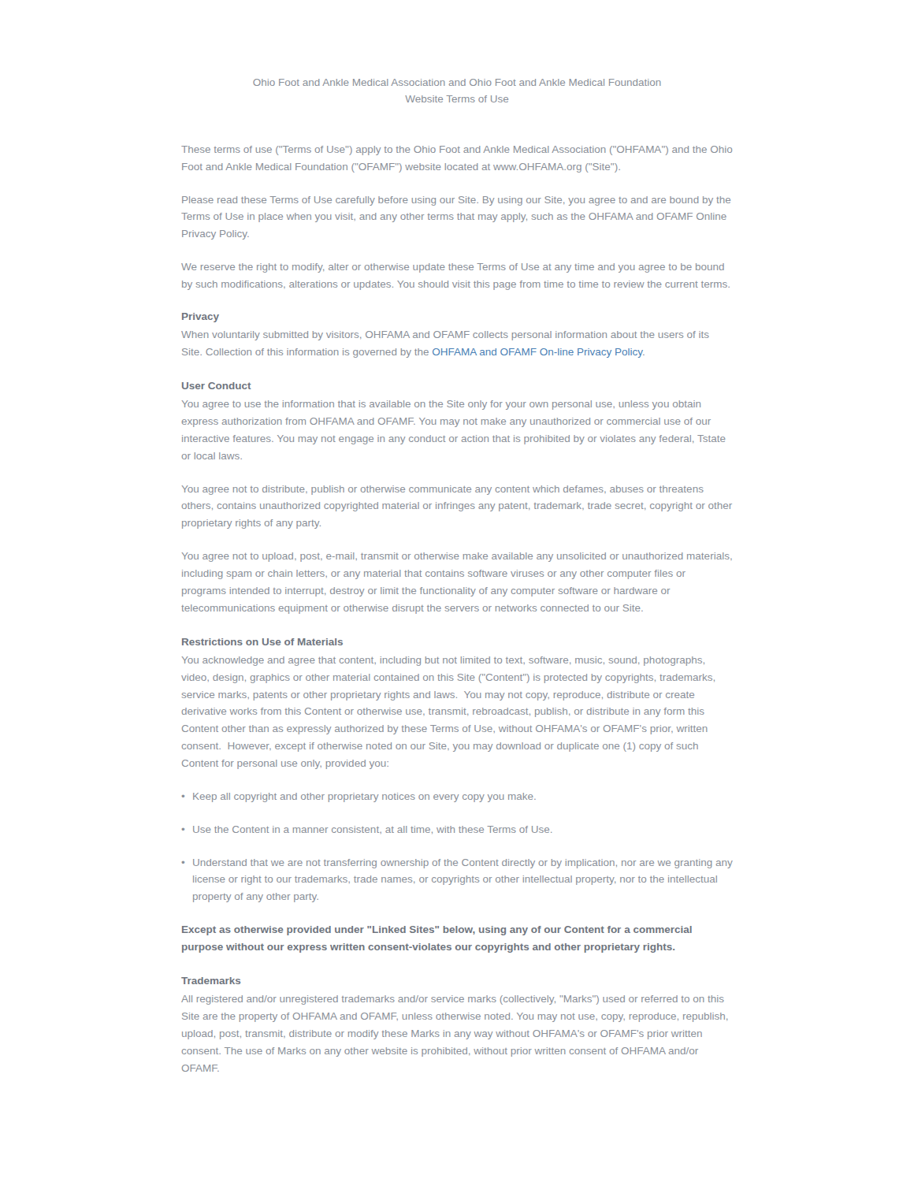Ohio Foot and Ankle Medical Association and Ohio Foot and Ankle Medical Foundation
Website Terms of Use
These terms of use ("Terms of Use") apply to the Ohio Foot and Ankle Medical Association ("OHFAMA") and the Ohio Foot and Ankle Medical Foundation ("OFAMF") website located at www.OHFAMA.org ("Site").
Please read these Terms of Use carefully before using our Site. By using our Site, you agree to and are bound by the Terms of Use in place when you visit, and any other terms that may apply, such as the OHFAMA and OFAMF Online Privacy Policy.
We reserve the right to modify, alter or otherwise update these Terms of Use at any time and you agree to be bound by such modifications, alterations or updates. You should visit this page from time to time to review the current terms.
Privacy
When voluntarily submitted by visitors, OHFAMA and OFAMF collects personal information about the users of its Site. Collection of this information is governed by the OHFAMA and OFAMF On-line Privacy Policy.
User Conduct
You agree to use the information that is available on the Site only for your own personal use, unless you obtain express authorization from OHFAMA and OFAMF. You may not make any unauthorized or commercial use of our interactive features. You may not engage in any conduct or action that is prohibited by or violates any federal, Tstate or local laws.
You agree not to distribute, publish or otherwise communicate any content which defames, abuses or threatens others, contains unauthorized copyrighted material or infringes any patent, trademark, trade secret, copyright or other proprietary rights of any party.
You agree not to upload, post, e-mail, transmit or otherwise make available any unsolicited or unauthorized materials, including spam or chain letters, or any material that contains software viruses or any other computer files or programs intended to interrupt, destroy or limit the functionality of any computer software or hardware or telecommunications equipment or otherwise disrupt the servers or networks connected to our Site.
Restrictions on Use of Materials
You acknowledge and agree that content, including but not limited to text, software, music, sound, photographs, video, design, graphics or other material contained on this Site ("Content") is protected by copyrights, trademarks, service marks, patents or other proprietary rights and laws. You may not copy, reproduce, distribute or create derivative works from this Content or otherwise use, transmit, rebroadcast, publish, or distribute in any form this Content other than as expressly authorized by these Terms of Use, without OHFAMA's or OFAMF's prior, written consent. However, except if otherwise noted on our Site, you may download or duplicate one (1) copy of such Content for personal use only, provided you:
Keep all copyright and other proprietary notices on every copy you make.
Use the Content in a manner consistent, at all time, with these Terms of Use.
Understand that we are not transferring ownership of the Content directly or by implication, nor are we granting any license or right to our trademarks, trade names, or copyrights or other intellectual property, nor to the intellectual property of any other party.
Except as otherwise provided under "Linked Sites" below, using any of our Content for a commercial purpose without our express written consent-violates our copyrights and other proprietary rights.
Trademarks
All registered and/or unregistered trademarks and/or service marks (collectively, "Marks") used or referred to on this Site are the property of OHFAMA and OFAMF, unless otherwise noted. You may not use, copy, reproduce, republish, upload, post, transmit, distribute or modify these Marks in any way without OHFAMA's or OFAMF's prior written consent. The use of Marks on any other website is prohibited, without prior written consent of OHFAMA and/or OFAMF.